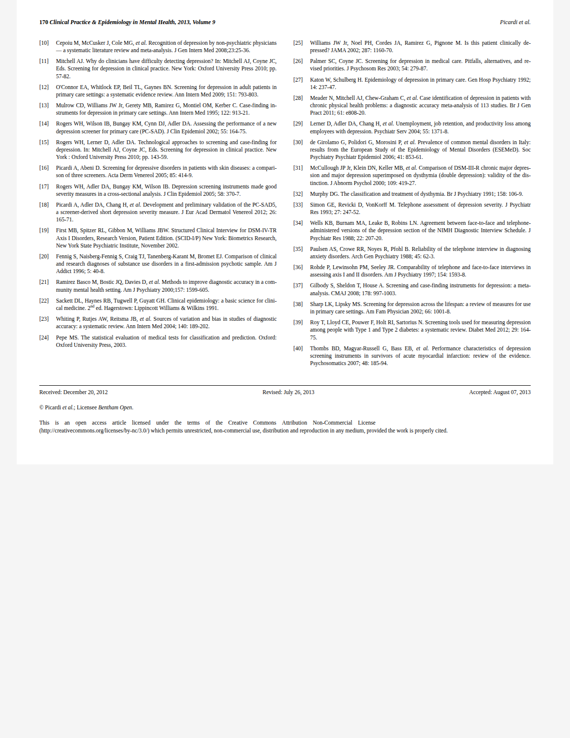170 Clinical Practice & Epidemiology in Mental Health, 2013, Volume 9
Picardi et al.
[10] Cepoiu M, McCusker J, Cole MG, et al. Recognition of depression by non-psychiatric physicians — a systematic literature review and meta-analysis. J Gen Intern Med 2008;23:25-36.
[11] Mitchell AJ. Why do clinicians have difficulty detecting depression? In: Mitchell AJ, Coyne JC, Eds. Screening for depression in clinical practice. New York: Oxford University Press 2010; pp. 57-82.
[12] O'Connor EA, Whitlock EP, Beil TL, Gaynes BN. Screening for depression in adult patients in primary care settings: a systematic evidence review. Ann Intern Med 2009; 151: 793-803.
[13] Mulrow CD, Williams JW Jr, Gerety MB, Ramirez G, Montiel OM, Kerber C. Case-finding instruments for depression in primary care settings. Ann Intern Med 1995; 122: 913-21.
[14] Rogers WH, Wilson IB, Bungay KM, Cynn DJ, Adler DA. Assessing the performance of a new depression screener for primary care (PC-SAD). J Clin Epidemiol 2002; 55: 164-75.
[15] Rogers WH, Lerner D, Adler DA. Technological approaches to screening and case-finding for depression. In: Mitchell AJ, Coyne JC, Eds. Screening for depression in clinical practice. New York : Oxford University Press 2010; pp. 143-59.
[16] Picardi A, Abeni D. Screening for depressive disorders in patients with skin diseases: a comparison of three screeners. Acta Derm Venereol 2005; 85: 414-9.
[17] Rogers WH, Adler DA, Bungay KM, Wilson IB. Depression screening instruments made good severity measures in a cross-sectional analysis. J Clin Epidemiol 2005; 58: 370-7.
[18] Picardi A, Adler DA, Chang H, et al. Development and preliminary validation of the PC-SAD5, a screener-derived short depression severity measure. J Eur Acad Dermatol Venereol 2012; 26: 165-71.
[19] First MB, Spitzer RL, Gibbon M, Williams JBW. Structured Clinical Interview for DSM-IV-TR Axis I Disorders, Research Version, Patient Edition. (SCID-I/P) New York: Biometrics Research, New York State Psychiatric Institute, November 2002.
[20] Fennig S, Naisberg-Fennig S, Craig TJ, Tanenberg-Karant M, Bromet EJ. Comparison of clinical and research diagnoses of substance use disorders in a first-admission psychotic sample. Am J Addict 1996; 5: 40-8.
[21] Ramirez Basco M, Bostic JQ, Davies D, et al. Methods to improve diagnostic accuracy in a community mental health setting. Am J Psychiatry 2000;157: 1599-605.
[22] Sackett DL, Haynes RB, Tugwell P, Guyatt GH. Clinical epidemiology: a basic science for clinical medicine. 2nd ed. Hagerstown: Lippincott Williams & Wilkins 1991.
[23] Whiting P, Rutjes AW, Reitsma JB, et al. Sources of variation and bias in studies of diagnostic accuracy: a systematic review. Ann Intern Med 2004; 140: 189-202.
[24] Pepe MS. The statistical evaluation of medical tests for classification and prediction. Oxford: Oxford University Press, 2003.
[25] Williams JW Jr, Noel PH, Cordes JA, Ramirez G, Pignone M. Is this patient clinically depressed? JAMA 2002; 287: 1160-70.
[26] Palmer SC, Coyne JC. Screening for depression in medical care. Pitfalls, alternatives, and revised priorities. J Psychosom Res 2003; 54: 279-87.
[27] Katon W, Schulberg H. Epidemiology of depression in primary care. Gen Hosp Psychiatry 1992; 14: 237-47.
[28] Meader N, Mitchell AJ, Chew-Graham C, et al. Case identification of depression in patients with chronic physical health problems: a diagnostic accuracy meta-analysis of 113 studies. Br J Gen Pract 2011; 61: e808-20.
[29] Lerner D, Adler DA, Chang H, et al. Unemployment, job retention, and productivity loss among employees with depression. Psychiatr Serv 2004; 55: 1371-8.
[30] de Girolamo G, Polidori G, Morosini P, et al. Prevalence of common mental disorders in Italy: results from the European Study of the Epidemiology of Mental Disorders (ESEMeD). Soc Psychiatry Psychiatr Epidemiol 2006; 41: 853-61.
[31] McCullough JP Jr, Klein DN, Keller MB, et al. Comparison of DSM-III-R chronic major depression and major depression superimposed on dysthymia (double depression): validity of the distinction. J Abnorm Psychol 2000; 109: 419-27.
[32] Murphy DG. The classification and treatment of dysthymia. Br J Psychiatry 1991; 158: 106-9.
[33] Simon GE, Revicki D, VonKorff M. Telephone assessment of depression severity. J Psychiatr Res 1993; 27: 247-52.
[34] Wells KB, Burnam MA, Leake B, Robins LN. Agreement between face-to-face and telephone-administered versions of the depression section of the NIMH Diagnostic Interview Schedule. J Psychiatr Res 1988; 22: 207-20.
[35] Paulsen AS, Crowe RR, Noyes R, Pfohl B. Reliability of the telephone interview in diagnosing anxiety disorders. Arch Gen Psychiatry 1988; 45: 62-3.
[36] Rohde P, Lewinsohn PM, Seeley JR. Comparability of telephone and face-to-face interviews in assessing axis I and II disorders. Am J Psychiatry 1997; 154: 1593-8.
[37] Gilbody S, Sheldon T, House A. Screening and case-finding instruments for depression: a meta-analysis. CMAJ 2008; 178: 997-1003.
[38] Sharp LK, Lipsky MS. Screening for depression across the lifespan: a review of measures for use in primary care settings. Am Fam Physician 2002; 66: 1001-8.
[39] Roy T, Lloyd CE, Pouwer F, Holt RI, Sartorius N. Screening tools used for measuring depression among people with Type 1 and Type 2 diabetes: a systematic review. Diabet Med 2012; 29: 164-75.
[40] Thombs BD, Magyar-Russell G, Bass EB, et al. Performance characteristics of depression screening instruments in survivors of acute myocardial infarction: review of the evidence. Psychosomatics 2007; 48: 185-94.
Received: December 20, 2012 Revised: July 26, 2013 Accepted: August 07, 2013
© Picardi et al.; Licensee Bentham Open.
This is an open access article licensed under the terms of the Creative Commons Attribution Non-Commercial License (http://creativecommons.org/licenses/by-nc/3.0/) which permits unrestricted, non-commercial use, distribution and reproduction in any medium, provided the work is properly cited.